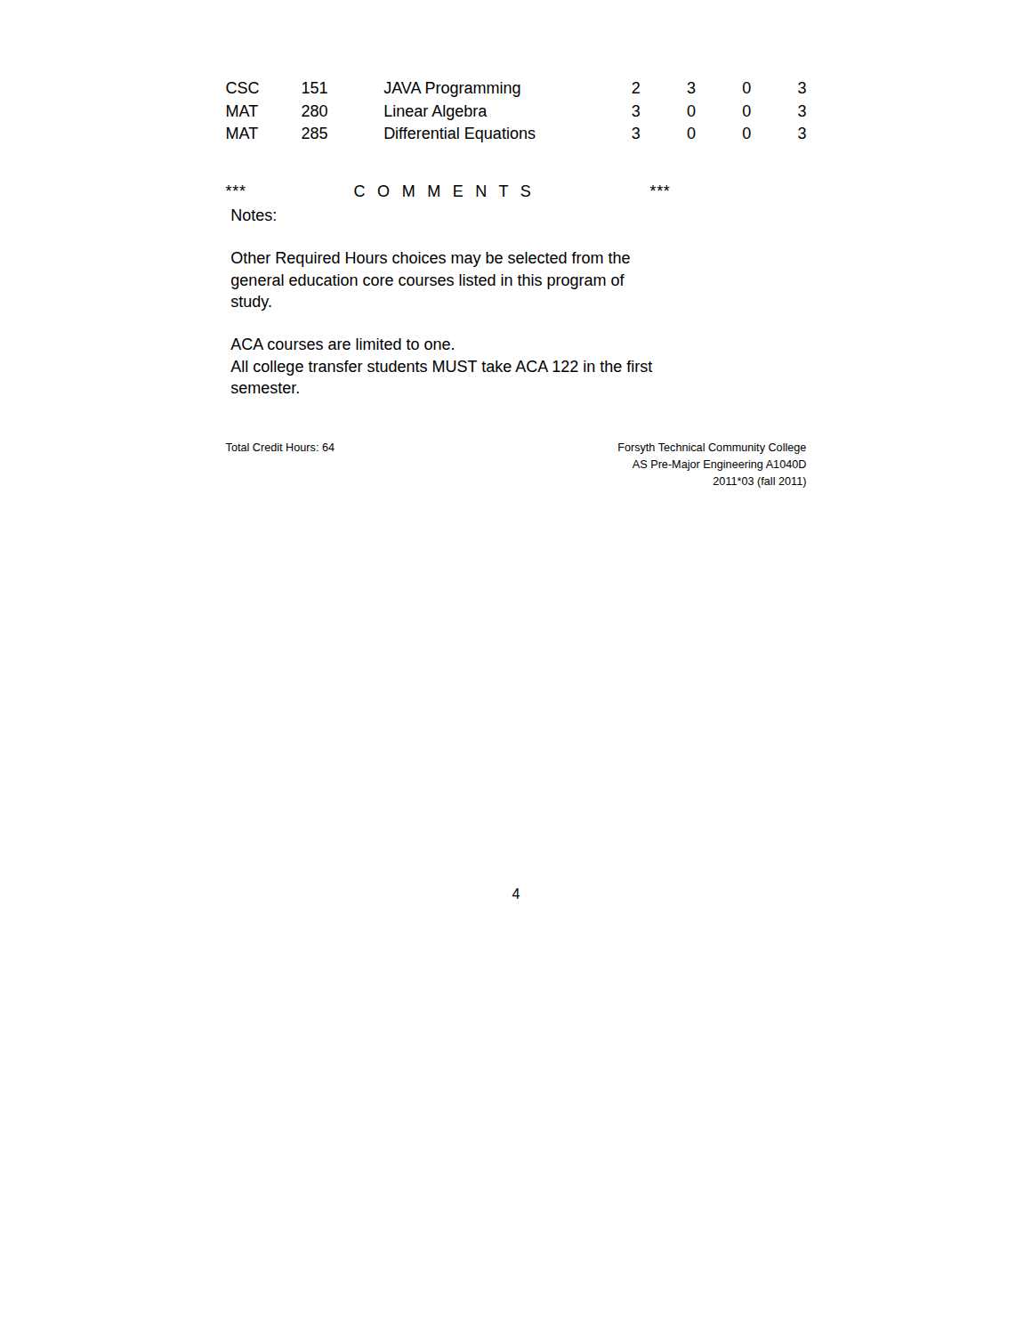| CSC | 151 | JAVA Programming | 2 | 3 | 0 | 3 |
| MAT | 280 | Linear Algebra | 3 | 0 | 0 | 3 |
| MAT | 285 | Differential Equations | 3 | 0 | 0 | 3 |
*** C O M M E N T S ***
Notes:
Other Required Hours choices may be selected from the general education core courses listed in this program of study.
ACA courses are limited to one.
All college transfer students MUST take ACA 122 in the first semester.
Total Credit Hours: 64
Forsyth Technical Community College
AS Pre-Major Engineering A1040D
2011*03 (fall 2011)
4